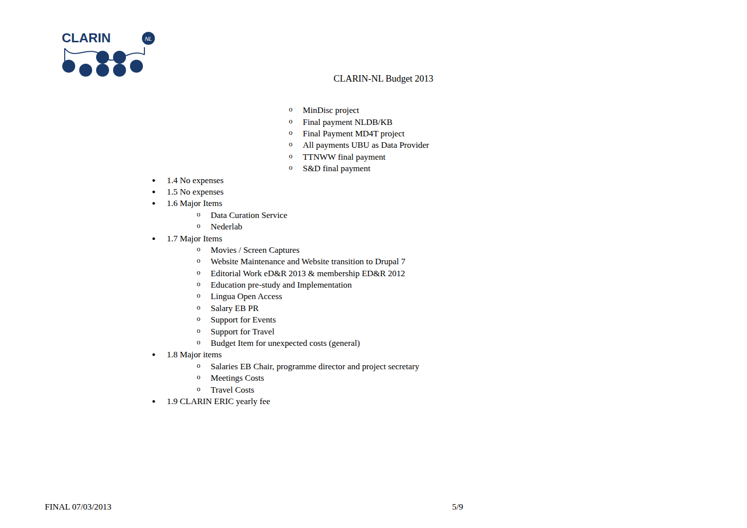CLARIN NL
CLARIN-NL Budget 2013
MinDisc project
Final payment NLDB/KB
Final Payment MD4T project
All payments UBU as Data Provider
TTNWW final payment
S&D final payment
1.4 No expenses
1.5 No expenses
1.6 Major Items
Data Curation Service
Nederlab
1.7 Major Items
Movies / Screen Captures
Website Maintenance and Website transition to Drupal 7
Editorial Work eD&R 2013 & membership ED&R 2012
Education pre-study and Implementation
Lingua Open Access
Salary EB PR
Support for Events
Support for Travel
Budget Item for unexpected costs (general)
1.8 Major items
Salaries EB Chair, programme director and project secretary
Meetings Costs
Travel Costs
1.9 CLARIN ERIC yearly fee
FINAL 07/03/2013 5/9